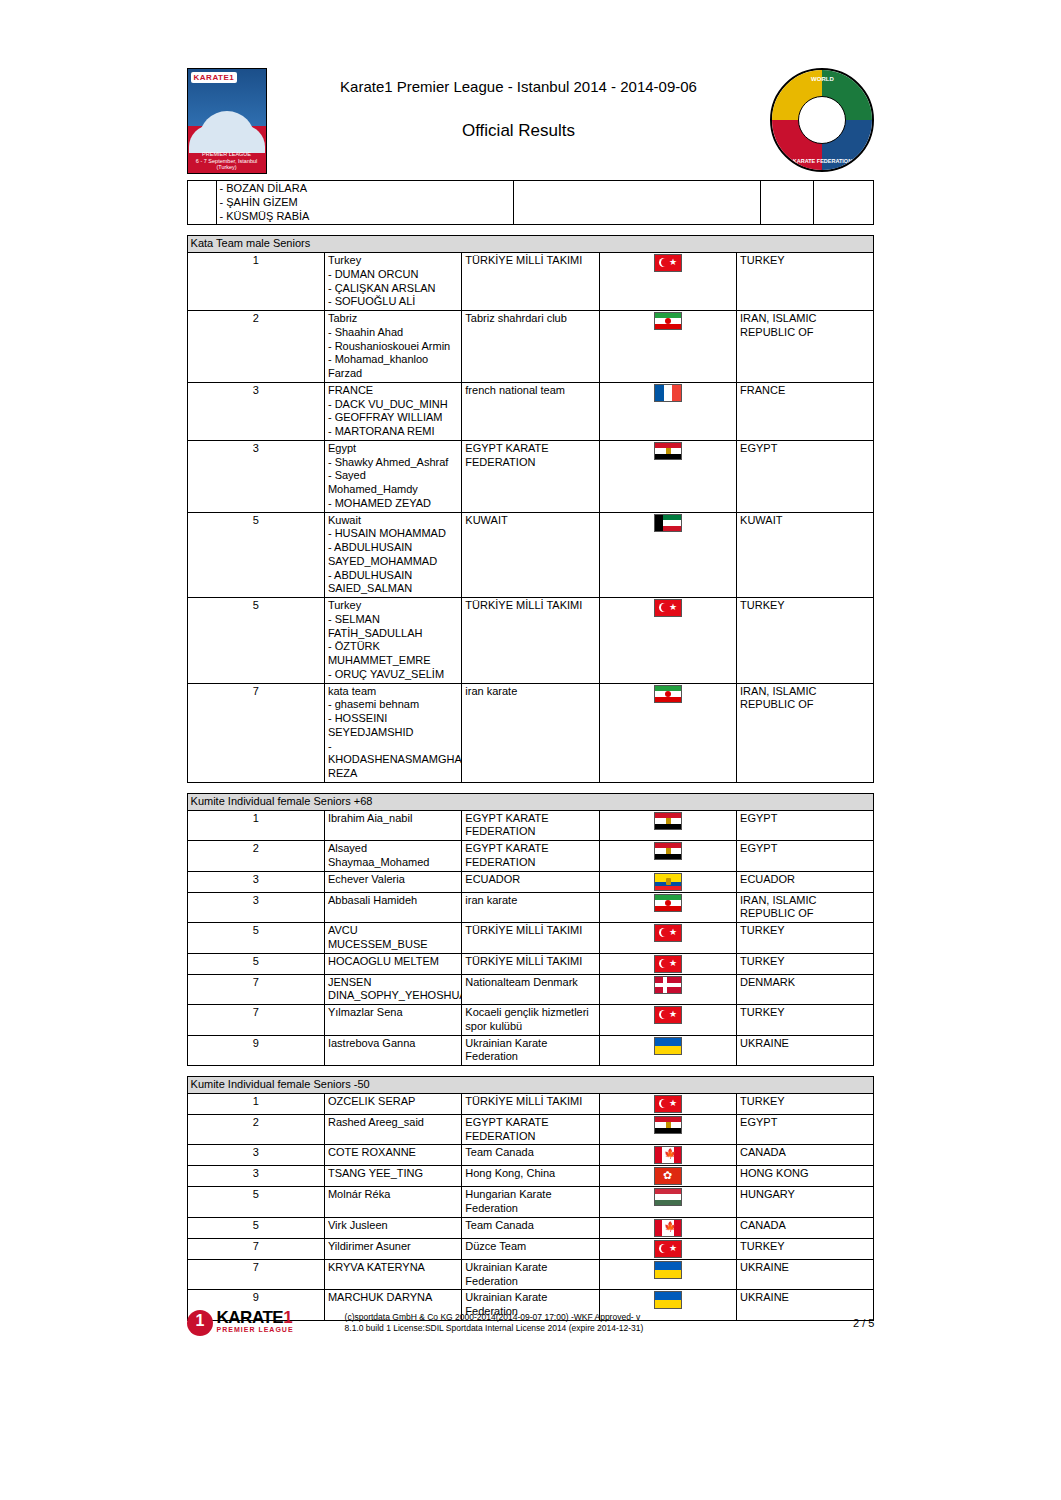KARATE1
PREMIER LEAGUE
6 - 7 September, Istanbul (Turkey)
Karate1 Premier League - Istanbul 2014 - 2014-09-06
Official Results
WORLD
KARATE FEDERATION
| | - BOZAN DİLARA - ŞAHİN GİZEM - KÜSMÜŞ RABİA | | | |
| Kata Team male Seniors |
| 1 | Turkey - DUMAN ORCUN - ÇALIŞKAN ARSLAN - SOFUOĞLU ALİ | TÜRKİYE MİLLİ TAKIMI | | TURKEY |
| 2 | Tabriz - Shaahin Ahad - Roushanioskouei Armin - Mohamad_khanloo Farzad | Tabriz shahrdari club | | IRAN, ISLAMIC REPUBLIC OF |
| 3 | FRANCE - DACK VU_DUC_MINH - GEOFFRAY WILLIAM - MARTORANA REMI | french national team | | FRANCE |
| 3 | Egypt - Shawky Ahmed_Ashraf - Sayed Mohamed_Hamdy - MOHAMED ZEYAD | EGYPT KARATE FEDERATION | | EGYPT |
| 5 | Kuwait - HUSAIN MOHAMMAD - ABDULHUSAIN SAYED_MOHAMMAD - ABDULHUSAIN SAIED_SALMAN | KUWAIT | | KUWAIT |
| 5 | Turkey - SELMAN FATİH_SADULLAH - ÖZTÜRK MUHAMMET_EMRE - ORUÇ YAVUZ_SELİM | TÜRKİYE MİLLİ TAKIMI | | TURKEY |
| 7 | kata team - ghasemi behnam - HOSSEINI SEYEDJAMSHID - KHODASHENASMAMGHANI REZA | iran karate | | IRAN, ISLAMIC REPUBLIC OF |
| Kumite Individual female Seniors +68 |
| 1 | Ibrahim Aia_nabil | EGYPT KARATE FEDERATION | | EGYPT |
| 2 | Alsayed Shaymaa_Mohamed | EGYPT KARATE FEDERATION | | EGYPT |
| 3 | Echever Valeria | ECUADOR | | ECUADOR |
| 3 | Abbasali Hamideh | iran karate | | IRAN, ISLAMIC REPUBLIC OF |
| 5 | AVCU MUCESSEM_BUSE | TÜRKİYE MİLLİ TAKIMI | | TURKEY |
| 5 | HOCAOGLU MELTEM | TÜRKİYE MİLLİ TAKIMI | | TURKEY |
| 7 | JENSEN DINA_SOPHY_YEHOSHUA | Nationalteam Denmark | | DENMARK |
| 7 | Yılmazlar Sena | Kocaeli gençlik hizmetleri spor kulübü | | TURKEY |
| 9 | Iastrebova Ganna | Ukrainian Karate Federation | | UKRAINE |
| Kumite Individual female Seniors -50 |
| 1 | OZCELIK SERAP | TÜRKİYE MİLLİ TAKIMI | | TURKEY |
| 2 | Rashed Areeg_said | EGYPT KARATE FEDERATION | | EGYPT |
| 3 | COTE ROXANNE | Team Canada | | CANADA |
| 3 | TSANG YEE_TING | Hong Kong, China | | HONG KONG |
| 5 | Molnár Réka | Hungarian Karate Federation | | HUNGARY |
| 5 | Virk Jusleen | Team Canada | | CANADA |
| 7 | Yildirimer Asuner | Düzce Team | | TURKEY |
| 7 | KRYVA KATERYNA | Ukrainian Karate Federation | | UKRAINE |
| 9 | MARCHUK DARYNA | Ukrainian Karate Federation | | UKRAINE |
KARATE1
PREMIER LEAGUE
(c)sportdata GmbH & Co KG 2000-2014(2014-09-07 17:00) -WKF Approved- v
8.1.0 build 1 License:SDIL Sportdata Internal License 2014 (expire 2014-12-31)
2 / 5